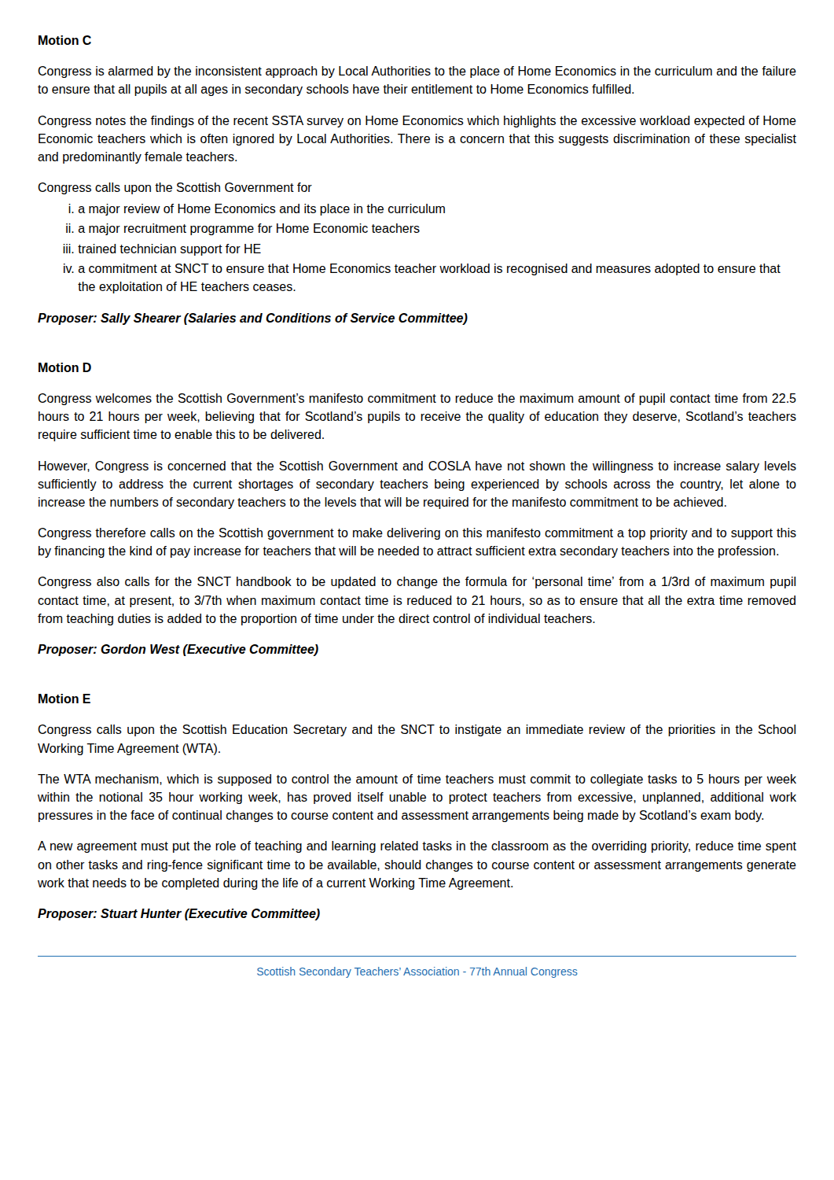Motion C
Congress is alarmed by the inconsistent approach by Local Authorities to the place of Home Economics in the curriculum and the failure to ensure that all pupils at all ages in secondary schools have their entitlement to Home Economics fulfilled.
Congress notes the findings of the recent SSTA survey on Home Economics which highlights the excessive workload expected of Home Economic teachers which is often ignored by Local Authorities. There is a concern that this suggests discrimination of these specialist and predominantly female teachers.
Congress calls upon the Scottish Government for
a major review of Home Economics and its place in the curriculum
a major recruitment programme for Home Economic teachers
trained technician support for HE
a commitment at SNCT to ensure that Home Economics teacher workload is recognised and measures adopted to ensure that the exploitation of HE teachers ceases.
Proposer: Sally Shearer (Salaries and Conditions of Service Committee)
Motion D
Congress welcomes the Scottish Government’s manifesto commitment to reduce the maximum amount of pupil contact time from 22.5 hours to 21 hours per week, believing that for Scotland’s pupils to receive the quality of education they deserve, Scotland’s teachers require sufficient time to enable this to be delivered.
However, Congress is concerned that the Scottish Government and COSLA have not shown the willingness to increase salary levels sufficiently to address the current shortages of secondary teachers being experienced by schools across the country, let alone to increase the numbers of secondary teachers to the levels that will be required for the manifesto commitment to be achieved.
Congress therefore calls on the Scottish government to make delivering on this manifesto commitment a top priority and to support this by financing the kind of pay increase for teachers that will be needed to attract sufficient extra secondary teachers into the profession.
Congress also calls for the SNCT handbook to be updated to change the formula for ‘personal time’ from a 1/3rd of maximum pupil contact time, at present, to 3/7th when maximum contact time is reduced to 21 hours, so as to ensure that all the extra time removed from teaching duties is added to the proportion of time under the direct control of individual teachers.
Proposer: Gordon West (Executive Committee)
Motion E
Congress calls upon the Scottish Education Secretary and the SNCT to instigate an immediate review of the priorities in the School Working Time Agreement (WTA).
The WTA mechanism, which is supposed to control the amount of time teachers must commit to collegiate tasks to 5 hours per week within the notional 35 hour working week, has proved itself unable to protect teachers from excessive, unplanned, additional work pressures in the face of continual changes to course content and assessment arrangements being made by Scotland’s exam body.
A new agreement must put the role of teaching and learning related tasks in the classroom as the overriding priority, reduce time spent on other tasks and ring-fence significant time to be available, should changes to course content or assessment arrangements generate work that needs to be completed during the life of a current Working Time Agreement.
Proposer: Stuart Hunter (Executive Committee)
Scottish Secondary Teachers’ Association - 77th Annual Congress